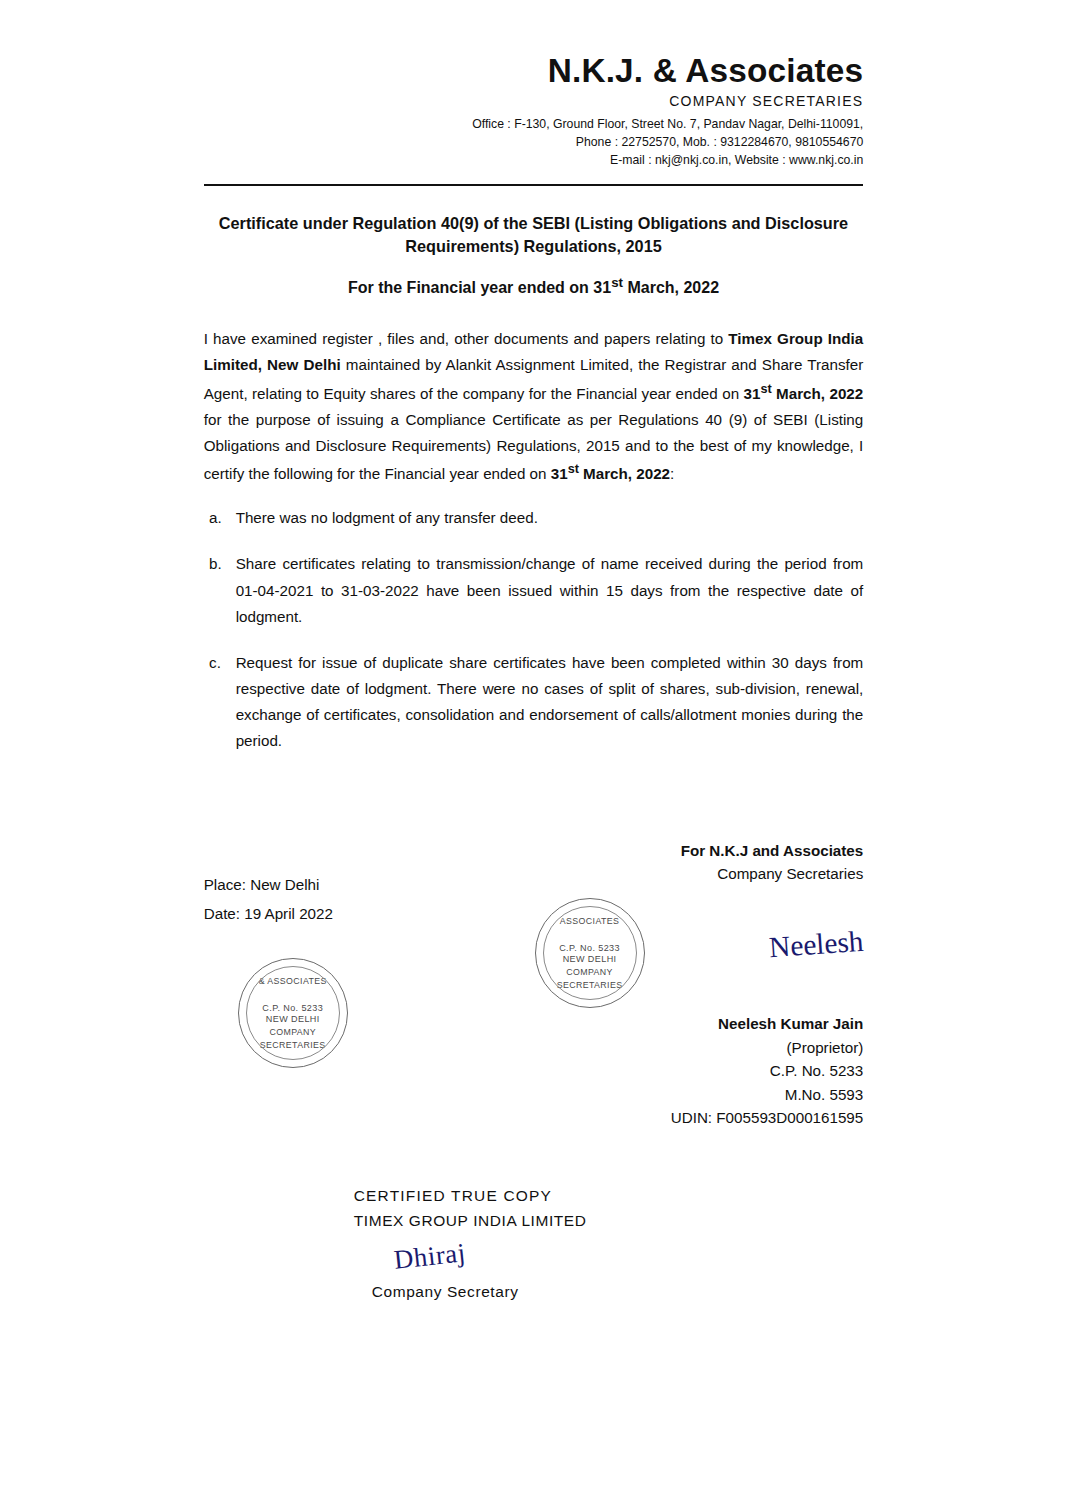N.K.J. & Associates
COMPANY SECRETARIES
Office : F-130, Ground Floor, Street No. 7, Pandav Nagar, Delhi-110091,
Phone : 22752570, Mob. : 9312284670, 9810554670
E-mail : nkj@nkj.co.in, Website : www.nkj.co.in
Certificate under Regulation 40(9) of the SEBI (Listing Obligations and Disclosure
Requirements) Regulations, 2015
For the Financial year ended on 31st March, 2022
I have examined register , files and, other documents and papers relating to Timex Group India Limited, New Delhi maintained by Alankit Assignment Limited, the Registrar and Share Transfer Agent, relating to Equity shares of the company for the Financial year ended on 31st March, 2022 for the purpose of issuing a Compliance Certificate as per Regulations 40 (9) of SEBI (Listing Obligations and Disclosure Requirements) Regulations, 2015 and to the best of my knowledge, I certify the following for the Financial year ended on 31st March, 2022:
There was no lodgment of any transfer deed.
Share certificates relating to transmission/change of name received during the period from 01-04-2021 to 31-03-2022 have been issued within 15 days from the respective date of lodgment.
Request for issue of duplicate share certificates have been completed within 30 days from respective date of lodgment. There were no cases of split of shares, sub-division, renewal, exchange of certificates, consolidation and endorsement of calls/allotment monies during the period.
Place: New Delhi
Date: 19 April 2022
& ASSOCIATES C.P. No. 5233
NEW DELHI COMPANY SECRETARIES
For N.K.J and Associates
Company Secretaries
ASSOCIATES C.P. No. 5233
NEW DELHI COMPANY SECRETARIES
Neelesh
Neelesh Kumar Jain
(Proprietor)
C.P. No. 5233
M.No. 5593
UDIN: F005593D000161595
CERTIFIED TRUE COPY
TIMEX GROUP INDIA LIMITED
Dhiraj
Company Secretary